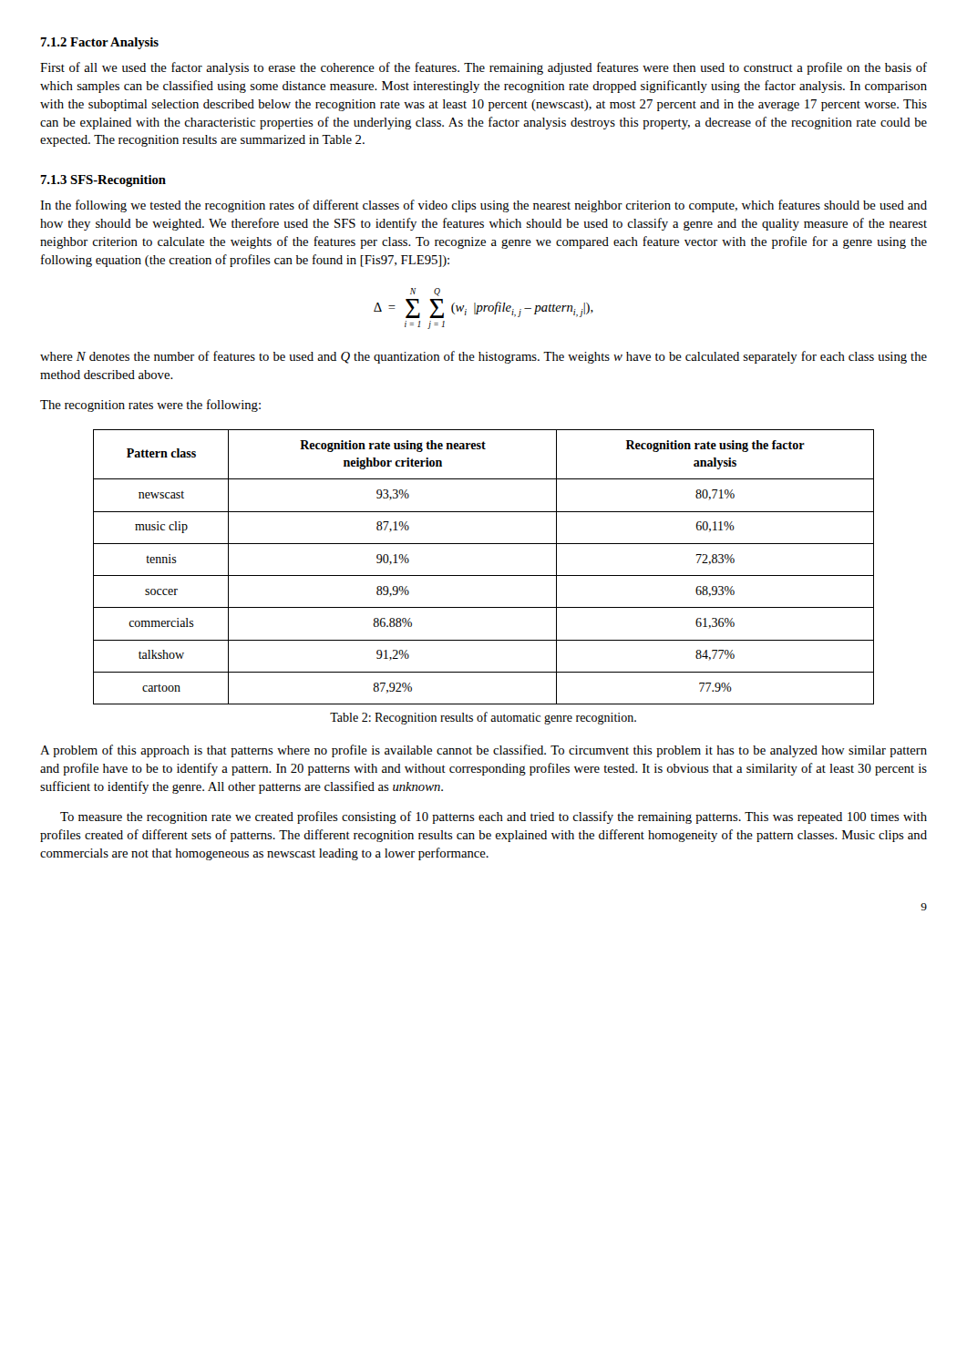7.1.2 Factor Analysis
First of all we used the factor analysis to erase the coherence of the features. The remaining adjusted features were then used to construct a profile on the basis of which samples can be classified using some distance measure. Most interestingly the recognition rate dropped significantly using the factor analysis. In comparison with the suboptimal selection described below the recognition rate was at least 10 percent (newscast), at most 27 percent and in the average 17 percent worse. This can be explained with the characteristic properties of the underlying class. As the factor analysis destroys this property, a decrease of the recognition rate could be expected. The recognition results are summarized in Table 2.
7.1.3 SFS-Recognition
In the following we tested the recognition rates of different classes of video clips using the nearest neighbor criterion to compute, which features should be used and how they should be weighted. We therefore used the SFS to identify the features which should be used to classify a genre and the quality measure of the nearest neighbor criterion to calculate the weights of the features per class. To recognize a genre we compared each feature vector with the profile for a genre using the following equation (the creation of profiles can be found in [Fis97, FLE95]):
Δ = N Σ i = 1 Q Σ j = 1 (wi |profile i, j – pattern i, j|),
where N denotes the number of features to be used and Q the quantization of the histograms. The weights w have to be calculated separately for each class using the method described above.
The recognition rates were the following:
| Pattern class | Recognition rate using the nearest neighbor criterion | Recognition rate using the factor analysis |
| --- | --- | --- |
| newscast | 93,3% | 80,71% |
| music clip | 87,1% | 60,11% |
| tennis | 90,1% | 72,83% |
| soccer | 89,9% | 68,93% |
| commercials | 86.88% | 61,36% |
| talkshow | 91,2% | 84,77% |
| cartoon | 87,92% | 77.9% |
Table 2: Recognition results of automatic genre recognition.
A problem of this approach is that patterns where no profile is available cannot be classified. To circumvent this problem it has to be analyzed how similar pattern and profile have to be to identify a pattern. In 20 patterns with and without corresponding profiles were tested. It is obvious that a similarity of at least 30 percent is sufficient to identify the genre. All other patterns are classified as unknown.
To measure the recognition rate we created profiles consisting of 10 patterns each and tried to classify the remaining patterns. This was repeated 100 times with profiles created of different sets of patterns. The different recognition results can be explained with the different homogeneity of the pattern classes. Music clips and commercials are not that homogeneous as newscast leading to a lower performance.
9